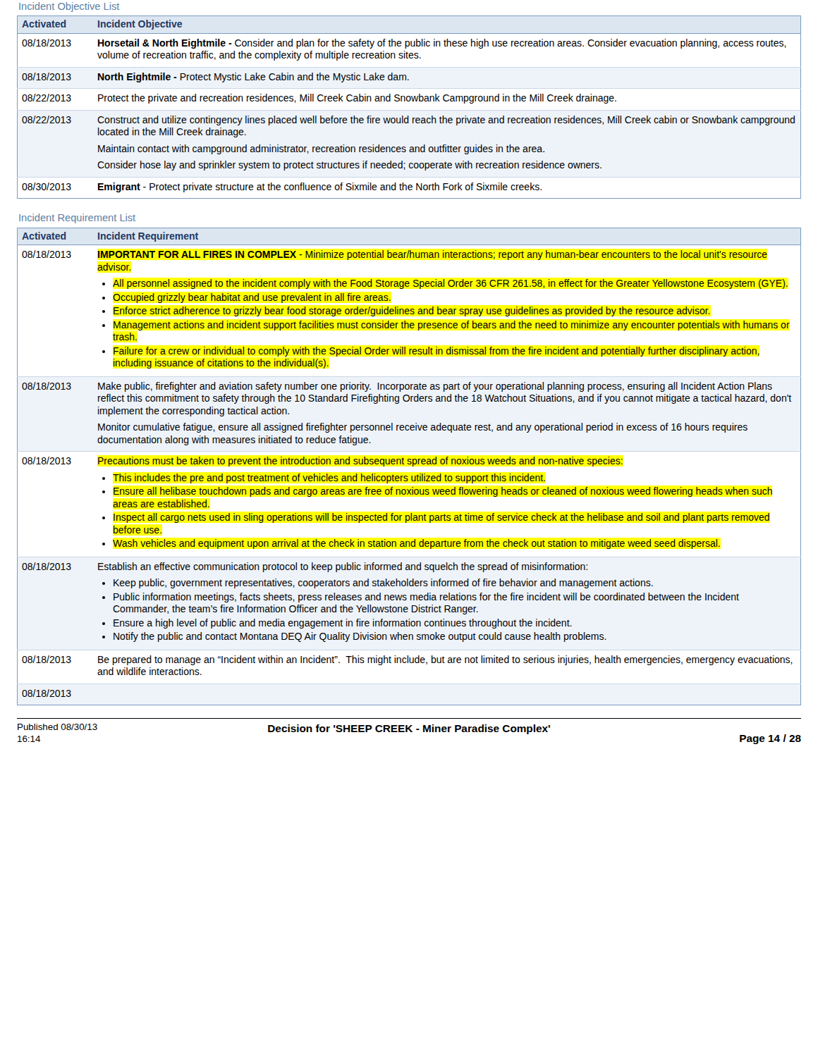Incident Objective List
| Activated | Incident Objective |
| --- | --- |
| 08/18/2013 | Horsetail & North Eightmile - Consider and plan for the safety of the public in these high use recreation areas. Consider evacuation planning, access routes, volume of recreation traffic, and the complexity of multiple recreation sites. |
| 08/18/2013 | North Eightmile - Protect Mystic Lake Cabin and the Mystic Lake dam. |
| 08/22/2013 | Protect the private and recreation residences, Mill Creek Cabin and Snowbank Campground in the Mill Creek drainage. |
| 08/22/2013 | Construct and utilize contingency lines placed well before the fire would reach the private and recreation residences, Mill Creek cabin or Snowbank campground located in the Mill Creek drainage. Maintain contact with campground administrator, recreation residences and outfitter guides in the area. Consider hose lay and sprinkler system to protect structures if needed; cooperate with recreation residence owners. |
| 08/30/2013 | Emigrant - Protect private structure at the confluence of Sixmile and the North Fork of Sixmile creeks. |
Incident Requirement List
| Activated | Incident Requirement |
| --- | --- |
| 08/18/2013 | IMPORTANT FOR ALL FIRES IN COMPLEX - Minimize potential bear/human interactions; report any human-bear encounters to the local unit's resource advisor. All personnel assigned to the incident comply with the Food Storage Special Order 36 CFR 261.58, in effect for the Greater Yellowstone Ecosystem (GYE). Occupied grizzly bear habitat and use prevalent in all fire areas. Enforce strict adherence to grizzly bear food storage order/guidelines and bear spray use guidelines as provided by the resource advisor. Management actions and incident support facilities must consider the presence of bears and the need to minimize any encounter potentials with humans or trash. Failure for a crew or individual to comply with the Special Order will result in dismissal from the fire incident and potentially further disciplinary action, including issuance of citations to the individual(s). |
| 08/18/2013 | Make public, firefighter and aviation safety number one priority. Incorporate as part of your operational planning process, ensuring all Incident Action Plans reflect this commitment to safety through the 10 Standard Firefighting Orders and the 18 Watchout Situations, and if you cannot mitigate a tactical hazard, don't implement the corresponding tactical action. Monitor cumulative fatigue, ensure all assigned firefighter personnel receive adequate rest, and any operational period in excess of 16 hours requires documentation along with measures initiated to reduce fatigue. |
| 08/18/2013 | Precautions must be taken to prevent the introduction and subsequent spread of noxious weeds and non-native species: This includes the pre and post treatment of vehicles and helicopters utilized to support this incident. Ensure all helibase touchdown pads and cargo areas are free of noxious weed flowering heads or cleaned of noxious weed flowering heads when such areas are established. Inspect all cargo nets used in sling operations will be inspected for plant parts at time of service check at the helibase and soil and plant parts removed before use. Wash vehicles and equipment upon arrival at the check in station and departure from the check out station to mitigate weed seed dispersal. |
| 08/18/2013 | Establish an effective communication protocol to keep public informed and squelch the spread of misinformation: Keep public, government representatives, cooperators and stakeholders informed of fire behavior and management actions. Public information meetings, facts sheets, press releases and news media relations for the fire incident will be coordinated between the Incident Commander, the team’s fire Information Officer and the Yellowstone District Ranger. Ensure a high level of public and media engagement in fire information continues throughout the incident. Notify the public and contact Montana DEQ Air Quality Division when smoke output could cause health problems. |
| 08/18/2013 | Be prepared to manage an “Incident within an Incident”. This might include, but are not limited to serious injuries, health emergencies, emergency evacuations, and wildlife interactions. |
| 08/18/2013 | |
Published 08/30/13
16:14
Decision for 'SHEEP CREEK - Miner Paradise Complex'
Page 14 / 28